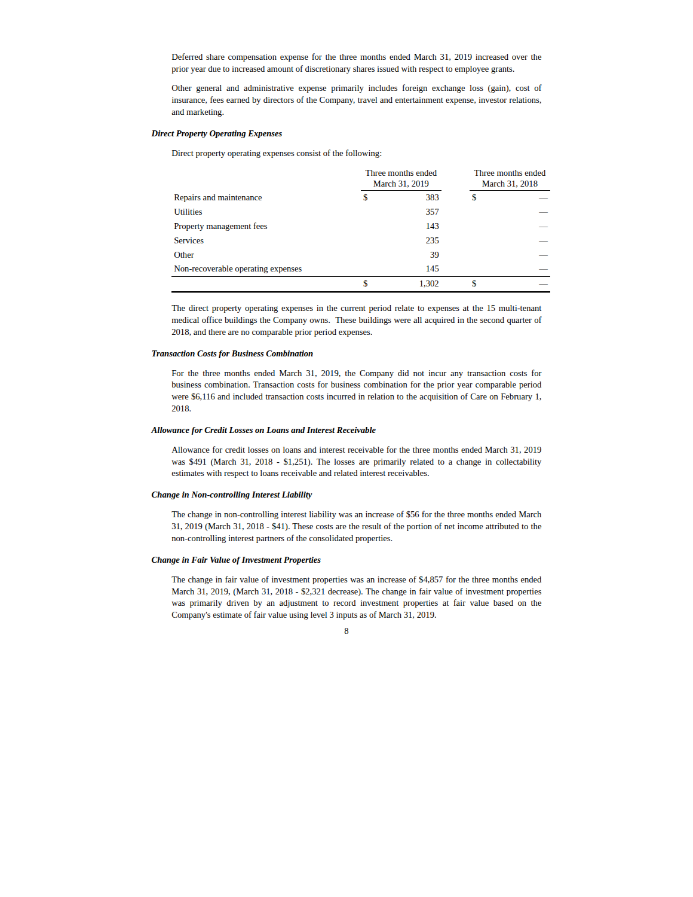Deferred share compensation expense for the three months ended March 31, 2019 increased over the prior year due to increased amount of discretionary shares issued with respect to employee grants.
Other general and administrative expense primarily includes foreign exchange loss (gain), cost of insurance, fees earned by directors of the Company, travel and entertainment expense, investor relations, and marketing.
Direct Property Operating Expenses
Direct property operating expenses consist of the following:
| | Three months ended March 31, 2019 | | Three months ended March 31, 2018 |
| Repairs and maintenance | $ | 383 | | $ | — |
| Utilities | | 357 | | | — |
| Property management fees | | 143 | | | — |
| Services | | 235 | | | — |
| Other | | 39 | | | — |
| Non-recoverable operating expenses | | 145 | | | — |
| | $ | 1,302 | | $ | — |
The direct property operating expenses in the current period relate to expenses at the 15 multi-tenant medical office buildings the Company owns. These buildings were all acquired in the second quarter of 2018, and there are no comparable prior period expenses.
Transaction Costs for Business Combination
For the three months ended March 31, 2019, the Company did not incur any transaction costs for business combination. Transaction costs for business combination for the prior year comparable period were $6,116 and included transaction costs incurred in relation to the acquisition of Care on February 1, 2018.
Allowance for Credit Losses on Loans and Interest Receivable
Allowance for credit losses on loans and interest receivable for the three months ended March 31, 2019 was $491 (March 31, 2018 - $1,251). The losses are primarily related to a change in collectability estimates with respect to loans receivable and related interest receivables.
Change in Non-controlling Interest Liability
The change in non-controlling interest liability was an increase of $56 for the three months ended March 31, 2019 (March 31, 2018 - $41). These costs are the result of the portion of net income attributed to the non-controlling interest partners of the consolidated properties.
Change in Fair Value of Investment Properties
The change in fair value of investment properties was an increase of $4,857 for the three months ended March 31, 2019, (March 31, 2018 - $2,321 decrease). The change in fair value of investment properties was primarily driven by an adjustment to record investment properties at fair value based on the Company's estimate of fair value using level 3 inputs as of March 31, 2019.
8